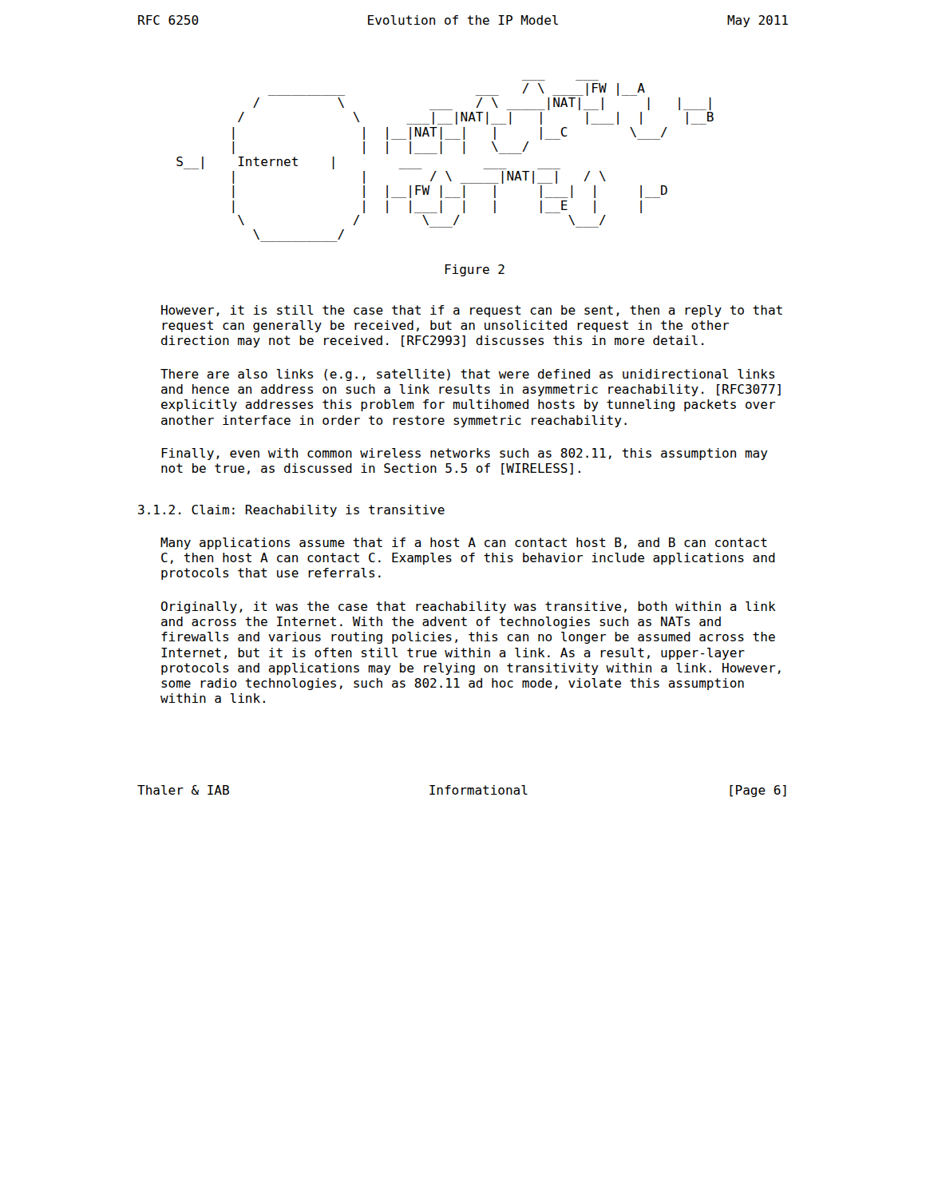RFC 6250 Evolution of the IP Model May 2011
                                                  ___    ___
                 __________                 ___   / \ ____|FW |__A
               /          \           ___   / \ _____|NAT|__|     |   |___|
             /              \      ___|__|NAT|__|   |     |___|  |     |__B
            |                |  |__|NAT|__|   |     |__C        \___/
            |                |  |  |___|  |   \___/
     S__|    Internet    |        ___        ___    ___
            |                |        / \ _____|NAT|__|   / \
            |                |  |__|FW |__|   |     |___|  |     |__D
            |                |  |  |___|  |   |     |__E   |     |
             \              /        \___/              \___/
               \__________/
Figure 2
However, it is still the case that if a request can be sent, then a reply to that request can generally be received, but an unsolicited request in the other direction may not be received. [RFC2993] discusses this in more detail.
There are also links (e.g., satellite) that were defined as unidirectional links and hence an address on such a link results in asymmetric reachability. [RFC3077] explicitly addresses this problem for multihomed hosts by tunneling packets over another interface in order to restore symmetric reachability.
Finally, even with common wireless networks such as 802.11, this assumption may not be true, as discussed in Section 5.5 of [WIRELESS].
3.1.2. Claim: Reachability is transitive
Many applications assume that if a host A can contact host B, and B can contact C, then host A can contact C. Examples of this behavior include applications and protocols that use referrals.
Originally, it was the case that reachability was transitive, both within a link and across the Internet. With the advent of technologies such as NATs and firewalls and various routing policies, this can no longer be assumed across the Internet, but it is often still true within a link. As a result, upper-layer protocols and applications may be relying on transitivity within a link. However, some radio technologies, such as 802.11 ad hoc mode, violate this assumption within a link.
Thaler & IAB Informational [Page 6]